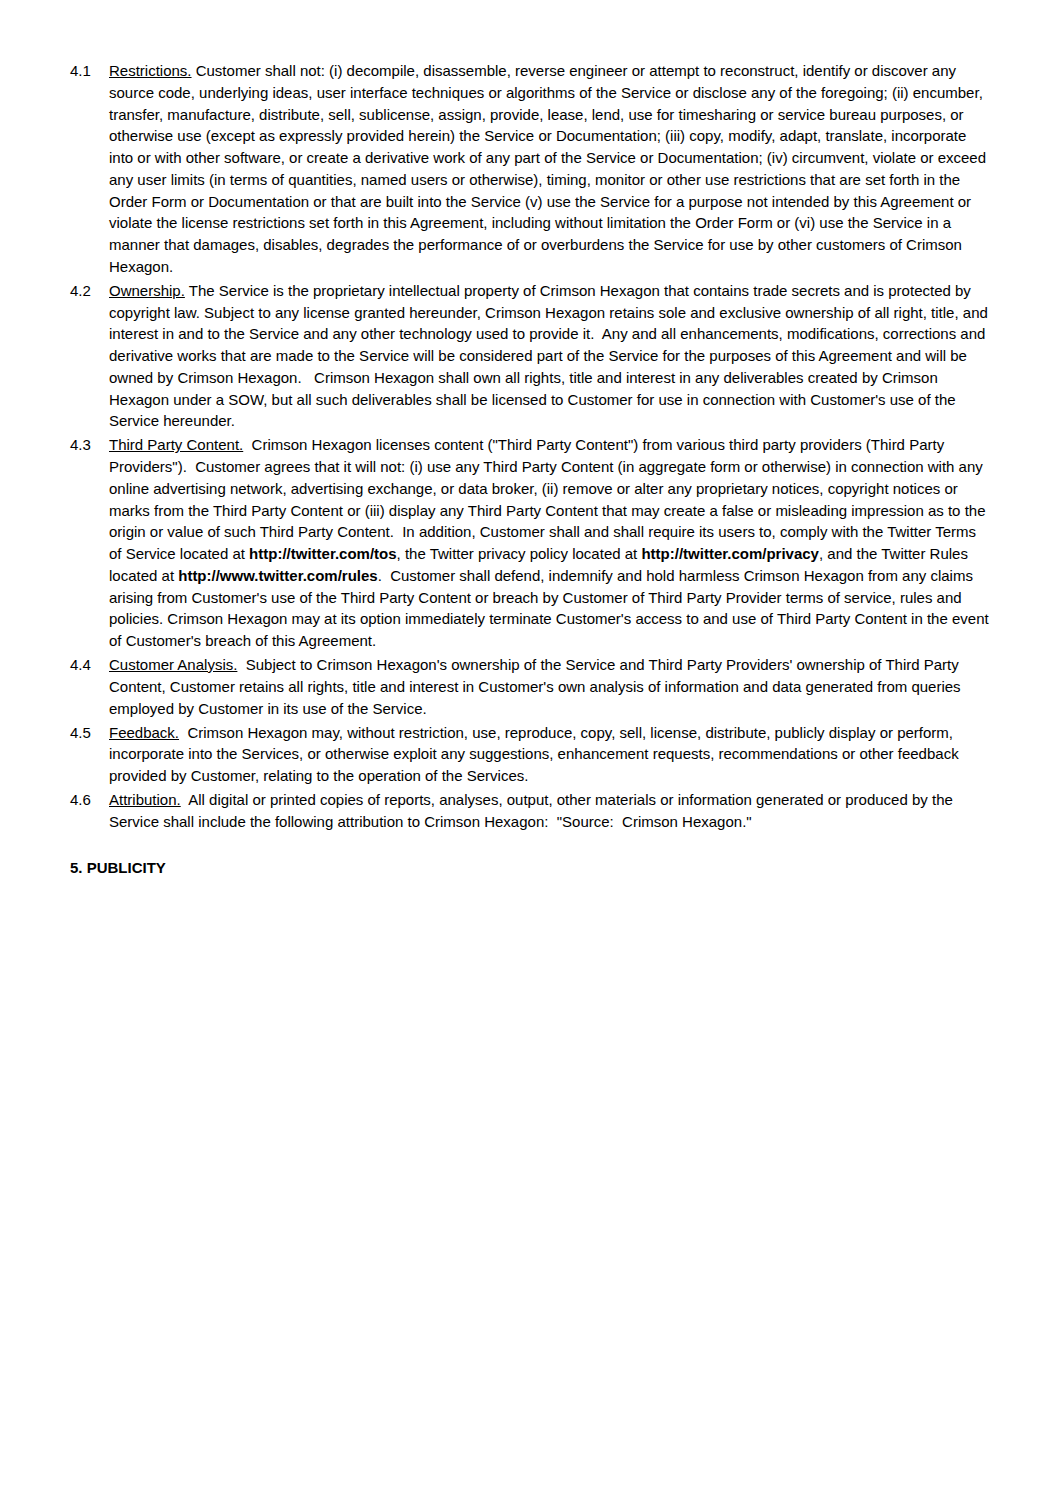4.1 Restrictions. Customer shall not: (i) decompile, disassemble, reverse engineer or attempt to reconstruct, identify or discover any source code, underlying ideas, user interface techniques or algorithms of the Service or disclose any of the foregoing; (ii) encumber, transfer, manufacture, distribute, sell, sublicense, assign, provide, lease, lend, use for timesharing or service bureau purposes, or otherwise use (except as expressly provided herein) the Service or Documentation; (iii) copy, modify, adapt, translate, incorporate into or with other software, or create a derivative work of any part of the Service or Documentation; (iv) circumvent, violate or exceed any user limits (in terms of quantities, named users or otherwise), timing, monitor or other use restrictions that are set forth in the Order Form or Documentation or that are built into the Service (v) use the Service for a purpose not intended by this Agreement or violate the license restrictions set forth in this Agreement, including without limitation the Order Form or (vi) use the Service in a manner that damages, disables, degrades the performance of or overburdens the Service for use by other customers of Crimson Hexagon.
4.2 Ownership. The Service is the proprietary intellectual property of Crimson Hexagon that contains trade secrets and is protected by copyright law. Subject to any license granted hereunder, Crimson Hexagon retains sole and exclusive ownership of all right, title, and interest in and to the Service and any other technology used to provide it. Any and all enhancements, modifications, corrections and derivative works that are made to the Service will be considered part of the Service for the purposes of this Agreement and will be owned by Crimson Hexagon. Crimson Hexagon shall own all rights, title and interest in any deliverables created by Crimson Hexagon under a SOW, but all such deliverables shall be licensed to Customer for use in connection with Customer's use of the Service hereunder.
4.3 Third Party Content. Crimson Hexagon licenses content ("Third Party Content") from various third party providers (Third Party Providers"). Customer agrees that it will not: (i) use any Third Party Content (in aggregate form or otherwise) in connection with any online advertising network, advertising exchange, or data broker, (ii) remove or alter any proprietary notices, copyright notices or marks from the Third Party Content or (iii) display any Third Party Content that may create a false or misleading impression as to the origin or value of such Third Party Content. In addition, Customer shall and shall require its users to, comply with the Twitter Terms of Service located at http://twitter.com/tos, the Twitter privacy policy located at http://twitter.com/privacy, and the Twitter Rules located at http://www.twitter.com/rules. Customer shall defend, indemnify and hold harmless Crimson Hexagon from any claims arising from Customer's use of the Third Party Content or breach by Customer of Third Party Provider terms of service, rules and policies. Crimson Hexagon may at its option immediately terminate Customer's access to and use of Third Party Content in the event of Customer's breach of this Agreement.
4.4 Customer Analysis. Subject to Crimson Hexagon's ownership of the Service and Third Party Providers' ownership of Third Party Content, Customer retains all rights, title and interest in Customer's own analysis of information and data generated from queries employed by Customer in its use of the Service.
4.5 Feedback. Crimson Hexagon may, without restriction, use, reproduce, copy, sell, license, distribute, publicly display or perform, incorporate into the Services, or otherwise exploit any suggestions, enhancement requests, recommendations or other feedback provided by Customer, relating to the operation of the Services.
4.6 Attribution. All digital or printed copies of reports, analyses, output, other materials or information generated or produced by the Service shall include the following attribution to Crimson Hexagon: "Source: Crimson Hexagon."
5. PUBLICITY